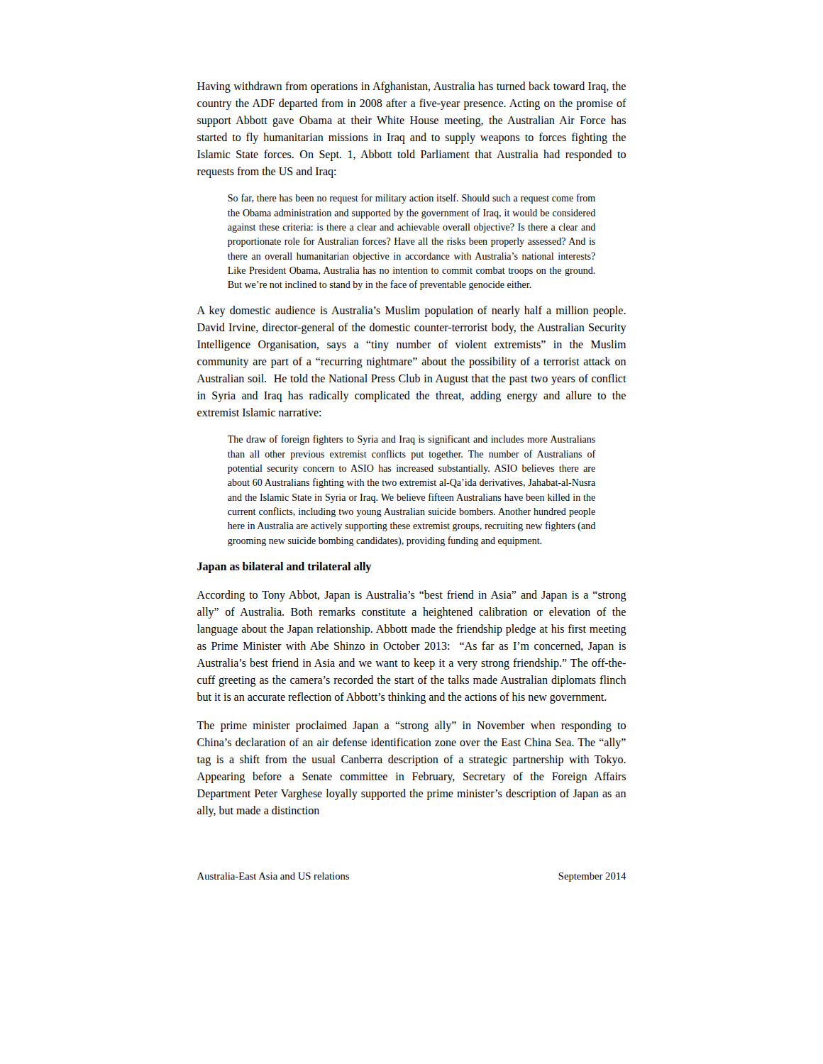Having withdrawn from operations in Afghanistan, Australia has turned back toward Iraq, the country the ADF departed from in 2008 after a five-year presence. Acting on the promise of support Abbott gave Obama at their White House meeting, the Australian Air Force has started to fly humanitarian missions in Iraq and to supply weapons to forces fighting the Islamic State forces. On Sept. 1, Abbott told Parliament that Australia had responded to requests from the US and Iraq:
So far, there has been no request for military action itself. Should such a request come from the Obama administration and supported by the government of Iraq, it would be considered against these criteria: is there a clear and achievable overall objective? Is there a clear and proportionate role for Australian forces? Have all the risks been properly assessed? And is there an overall humanitarian objective in accordance with Australia’s national interests? Like President Obama, Australia has no intention to commit combat troops on the ground. But we’re not inclined to stand by in the face of preventable genocide either.
A key domestic audience is Australia’s Muslim population of nearly half a million people. David Irvine, director-general of the domestic counter-terrorist body, the Australian Security Intelligence Organisation, says a “tiny number of violent extremists” in the Muslim community are part of a “recurring nightmare” about the possibility of a terrorist attack on Australian soil. He told the National Press Club in August that the past two years of conflict in Syria and Iraq has radically complicated the threat, adding energy and allure to the extremist Islamic narrative:
The draw of foreign fighters to Syria and Iraq is significant and includes more Australians than all other previous extremist conflicts put together. The number of Australians of potential security concern to ASIO has increased substantially. ASIO believes there are about 60 Australians fighting with the two extremist al-Qa’ida derivatives, Jahabat-al-Nusra and the Islamic State in Syria or Iraq. We believe fifteen Australians have been killed in the current conflicts, including two young Australian suicide bombers. Another hundred people here in Australia are actively supporting these extremist groups, recruiting new fighters (and grooming new suicide bombing candidates), providing funding and equipment.
Japan as bilateral and trilateral ally
According to Tony Abbot, Japan is Australia’s “best friend in Asia” and Japan is a “strong ally” of Australia. Both remarks constitute a heightened calibration or elevation of the language about the Japan relationship. Abbott made the friendship pledge at his first meeting as Prime Minister with Abe Shinzo in October 2013: “As far as I’m concerned, Japan is Australia’s best friend in Asia and we want to keep it a very strong friendship.” The off-the-cuff greeting as the camera’s recorded the start of the talks made Australian diplomats flinch but it is an accurate reflection of Abbott’s thinking and the actions of his new government.
The prime minister proclaimed Japan a “strong ally” in November when responding to China’s declaration of an air defense identification zone over the East China Sea. The “ally” tag is a shift from the usual Canberra description of a strategic partnership with Tokyo. Appearing before a Senate committee in February, Secretary of the Foreign Affairs Department Peter Varghese loyally supported the prime minister’s description of Japan as an ally, but made a distinction
Australia-East Asia and US relations September 2014